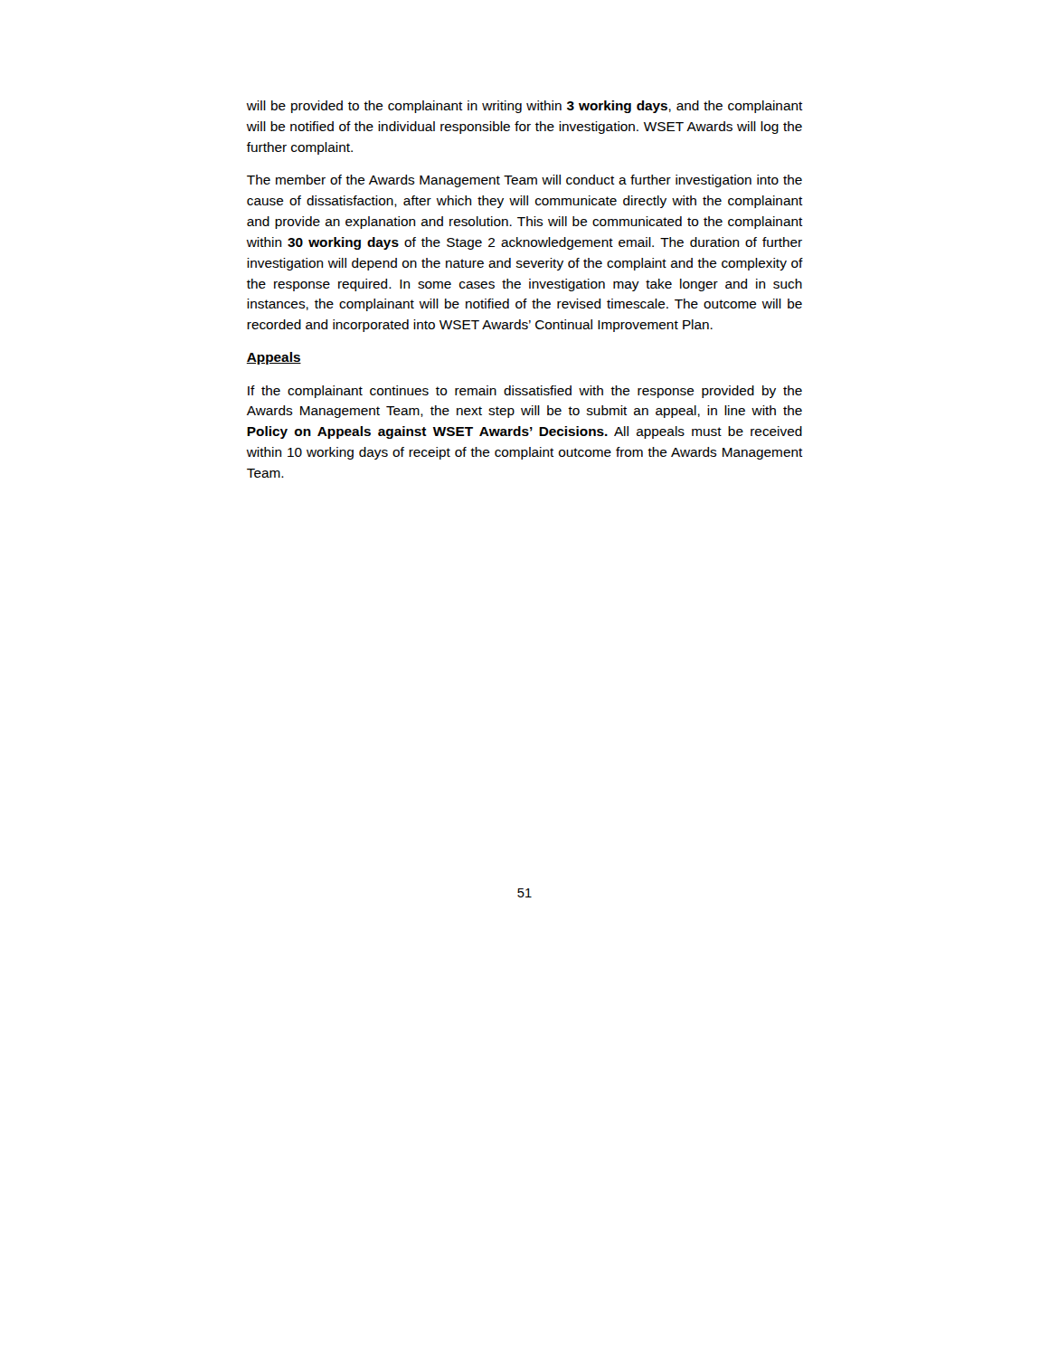will be provided to the complainant in writing within 3 working days, and the complainant will be notified of the individual responsible for the investigation. WSET Awards will log the further complaint.
The member of the Awards Management Team will conduct a further investigation into the cause of dissatisfaction, after which they will communicate directly with the complainant and provide an explanation and resolution. This will be communicated to the complainant within 30 working days of the Stage 2 acknowledgement email. The duration of further investigation will depend on the nature and severity of the complaint and the complexity of the response required. In some cases the investigation may take longer and in such instances, the complainant will be notified of the revised timescale. The outcome will be recorded and incorporated into WSET Awards’ Continual Improvement Plan.
Appeals
If the complainant continues to remain dissatisfied with the response provided by the Awards Management Team, the next step will be to submit an appeal, in line with the Policy on Appeals against WSET Awards’ Decisions. All appeals must be received within 10 working days of receipt of the complaint outcome from the Awards Management Team.
51